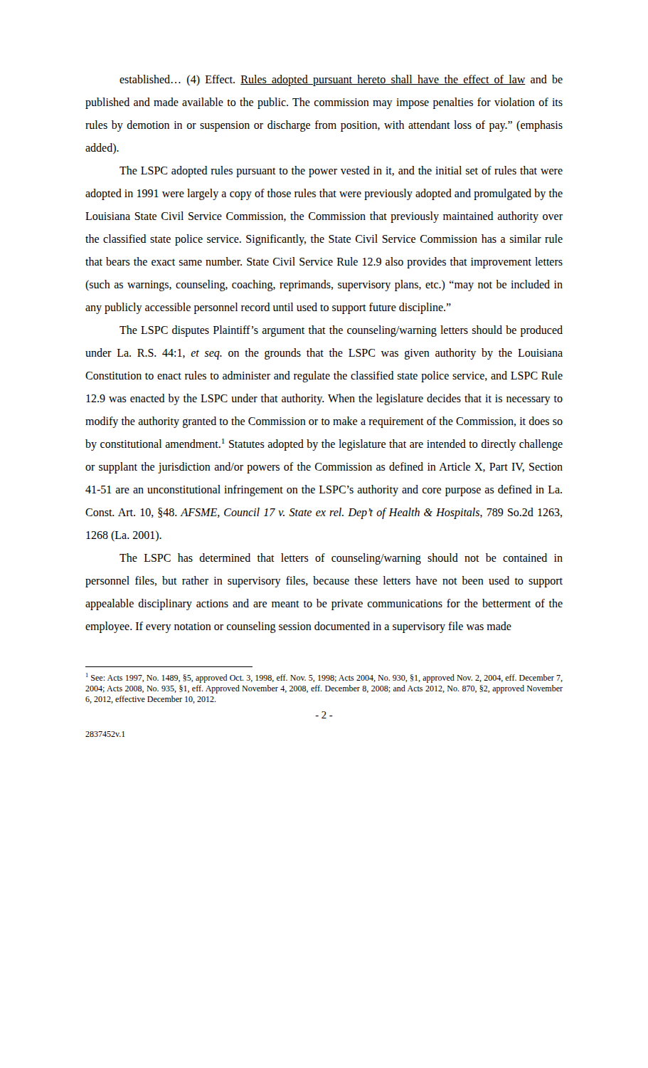established… (4) Effect. Rules adopted pursuant hereto shall have the effect of law and be published and made available to the public. The commission may impose penalties for violation of its rules by demotion in or suspension or discharge from position, with attendant loss of pay.” (emphasis added).
The LSPC adopted rules pursuant to the power vested in it, and the initial set of rules that were adopted in 1991 were largely a copy of those rules that were previously adopted and promulgated by the Louisiana State Civil Service Commission, the Commission that previously maintained authority over the classified state police service. Significantly, the State Civil Service Commission has a similar rule that bears the exact same number. State Civil Service Rule 12.9 also provides that improvement letters (such as warnings, counseling, coaching, reprimands, supervisory plans, etc.) “may not be included in any publicly accessible personnel record until used to support future discipline.”
The LSPC disputes Plaintiff’s argument that the counseling/warning letters should be produced under La. R.S. 44:1, et seq. on the grounds that the LSPC was given authority by the Louisiana Constitution to enact rules to administer and regulate the classified state police service, and LSPC Rule 12.9 was enacted by the LSPC under that authority. When the legislature decides that it is necessary to modify the authority granted to the Commission or to make a requirement of the Commission, it does so by constitutional amendment.1 Statutes adopted by the legislature that are intended to directly challenge or supplant the jurisdiction and/or powers of the Commission as defined in Article X, Part IV, Section 41-51 are an unconstitutional infringement on the LSPC’s authority and core purpose as defined in La. Const. Art. 10, §48. AFSME, Council 17 v. State ex rel. Dep’t of Health & Hospitals, 789 So.2d 1263, 1268 (La. 2001).
The LSPC has determined that letters of counseling/warning should not be contained in personnel files, but rather in supervisory files, because these letters have not been used to support appealable disciplinary actions and are meant to be private communications for the betterment of the employee. If every notation or counseling session documented in a supervisory file was made
1 See: Acts 1997, No. 1489, §5, approved Oct. 3, 1998, eff. Nov. 5, 1998; Acts 2004, No. 930, §1, approved Nov. 2, 2004, eff. December 7, 2004; Acts 2008, No. 935, §1, eff. Approved November 4, 2008, eff. December 8, 2008; and Acts 2012, No. 870, §2, approved November 6, 2012, effective December 10, 2012.
- 2 -
2837452v.1